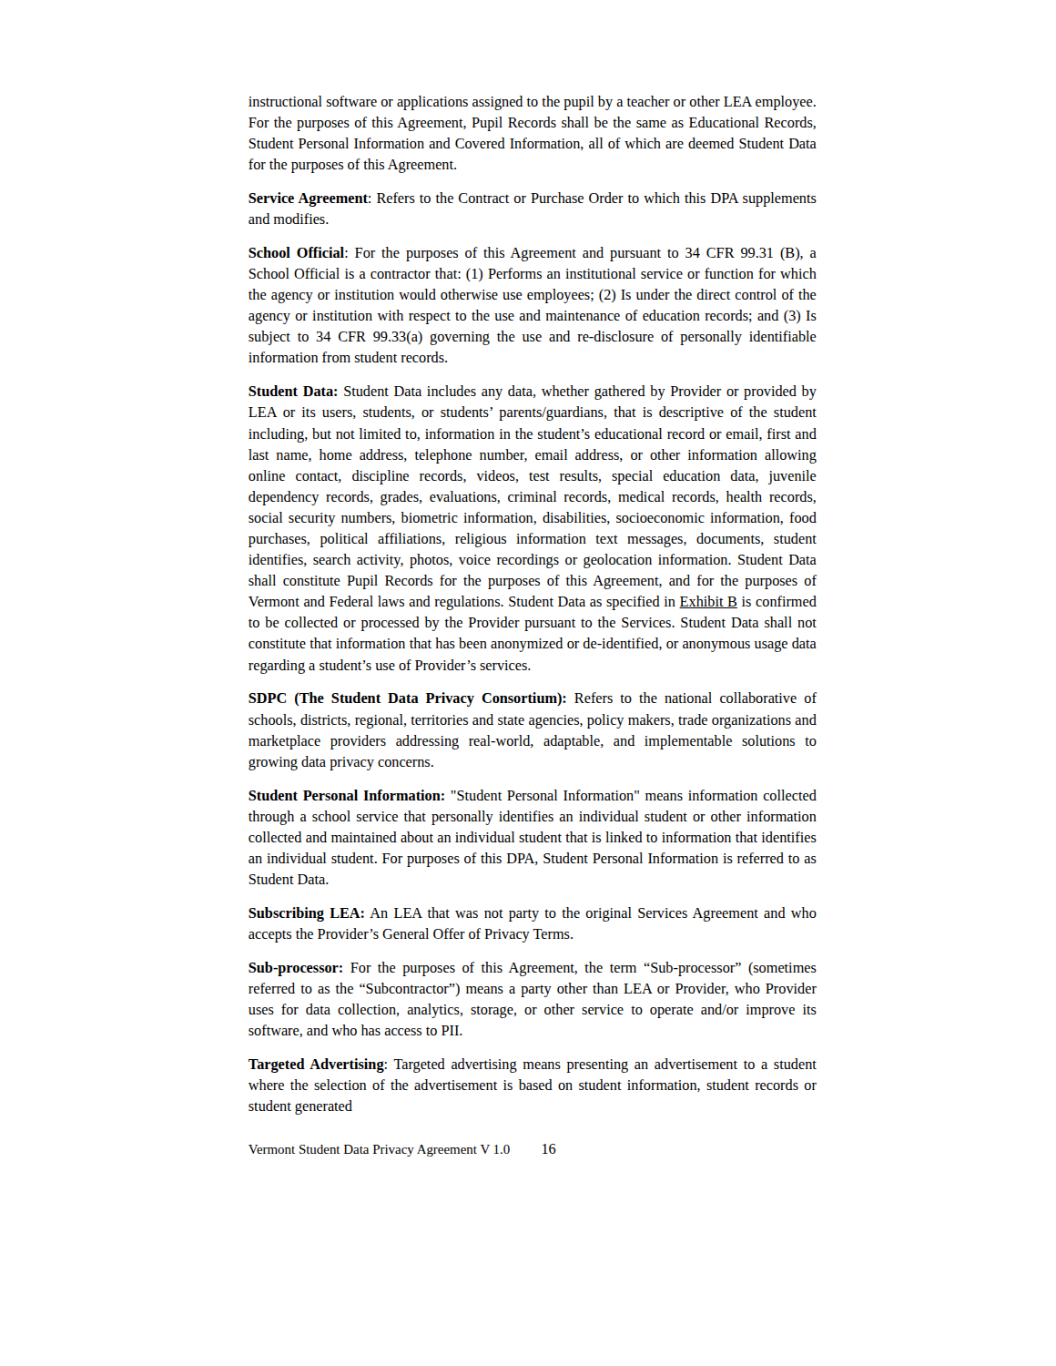instructional software or applications assigned to the pupil by a teacher or other LEA employee. For the purposes of this Agreement, Pupil Records shall be the same as Educational Records, Student Personal Information and Covered Information, all of which are deemed Student Data for the purposes of this Agreement.
Service Agreement: Refers to the Contract or Purchase Order to which this DPA supplements and modifies.
School Official: For the purposes of this Agreement and pursuant to 34 CFR 99.31 (B), a School Official is a contractor that: (1) Performs an institutional service or function for which the agency or institution would otherwise use employees; (2) Is under the direct control of the agency or institution with respect to the use and maintenance of education records; and (3) Is subject to 34 CFR 99.33(a) governing the use and re-disclosure of personally identifiable information from student records.
Student Data: Student Data includes any data, whether gathered by Provider or provided by LEA or its users, students, or students’ parents/guardians, that is descriptive of the student including, but not limited to, information in the student’s educational record or email, first and last name, home address, telephone number, email address, or other information allowing online contact, discipline records, videos, test results, special education data, juvenile dependency records, grades, evaluations, criminal records, medical records, health records, social security numbers, biometric information, disabilities, socioeconomic information, food purchases, political affiliations, religious information text messages, documents, student identifies, search activity, photos, voice recordings or geolocation information. Student Data shall constitute Pupil Records for the purposes of this Agreement, and for the purposes of Vermont and Federal laws and regulations. Student Data as specified in Exhibit B is confirmed to be collected or processed by the Provider pursuant to the Services. Student Data shall not constitute that information that has been anonymized or de-identified, or anonymous usage data regarding a student’s use of Provider’s services.
SDPC (The Student Data Privacy Consortium): Refers to the national collaborative of schools, districts, regional, territories and state agencies, policy makers, trade organizations and marketplace providers addressing real-world, adaptable, and implementable solutions to growing data privacy concerns.
Student Personal Information: "Student Personal Information" means information collected through a school service that personally identifies an individual student or other information collected and maintained about an individual student that is linked to information that identifies an individual student. For purposes of this DPA, Student Personal Information is referred to as Student Data.
Subscribing LEA: An LEA that was not party to the original Services Agreement and who accepts the Provider’s General Offer of Privacy Terms.
Sub-processor: For the purposes of this Agreement, the term “Sub-processor” (sometimes referred to as the “Subcontractor”) means a party other than LEA or Provider, who Provider uses for data collection, analytics, storage, or other service to operate and/or improve its software, and who has access to PII.
Targeted Advertising: Targeted advertising means presenting an advertisement to a student where the selection of the advertisement is based on student information, student records or student generated
Vermont Student Data Privacy Agreement V 1.0 16